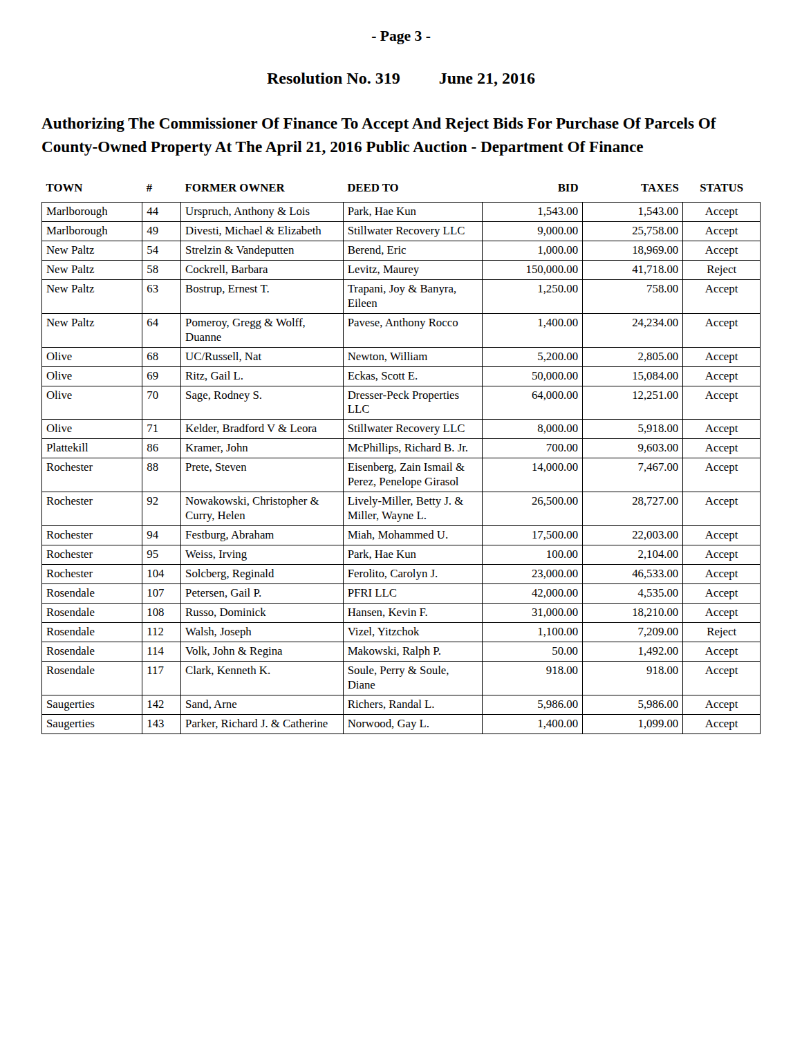- Page 3 -
Resolution No. 319 June 21, 2016
Authorizing The Commissioner Of Finance To Accept And Reject Bids For Purchase Of Parcels Of County-Owned Property At The April 21, 2016 Public Auction - Department Of Finance
| TOWN | # | FORMER OWNER | DEED TO | BID | TAXES | STATUS |
| --- | --- | --- | --- | --- | --- | --- |
| Marlborough | 44 | Urspruch, Anthony & Lois | Park, Hae Kun | 1,543.00 | 1,543.00 | Accept |
| Marlborough | 49 | Divesti, Michael & Elizabeth | Stillwater Recovery LLC | 9,000.00 | 25,758.00 | Accept |
| New Paltz | 54 | Strelzin & Vandeputten | Berend, Eric | 1,000.00 | 18,969.00 | Accept |
| New Paltz | 58 | Cockrell, Barbara | Levitz, Maurey | 150,000.00 | 41,718.00 | Reject |
| New Paltz | 63 | Bostrup, Ernest T. | Trapani, Joy & Banyra, Eileen | 1,250.00 | 758.00 | Accept |
| New Paltz | 64 | Pomeroy, Gregg & Wolff, Duanne | Pavese, Anthony Rocco | 1,400.00 | 24,234.00 | Accept |
| Olive | 68 | UC/Russell, Nat | Newton, William | 5,200.00 | 2,805.00 | Accept |
| Olive | 69 | Ritz, Gail L. | Eckas, Scott E. | 50,000.00 | 15,084.00 | Accept |
| Olive | 70 | Sage, Rodney S. | Dresser-Peck Properties LLC | 64,000.00 | 12,251.00 | Accept |
| Olive | 71 | Kelder, Bradford V & Leora | Stillwater Recovery LLC | 8,000.00 | 5,918.00 | Accept |
| Plattekill | 86 | Kramer, John | McPhillips, Richard B. Jr. | 700.00 | 9,603.00 | Accept |
| Rochester | 88 | Prete, Steven | Eisenberg, Zain Ismail & Perez, Penelope Girasol | 14,000.00 | 7,467.00 | Accept |
| Rochester | 92 | Nowakowski, Christopher & Curry, Helen | Lively-Miller, Betty J. & Miller, Wayne L. | 26,500.00 | 28,727.00 | Accept |
| Rochester | 94 | Festburg, Abraham | Miah, Mohammed U. | 17,500.00 | 22,003.00 | Accept |
| Rochester | 95 | Weiss, Irving | Park, Hae Kun | 100.00 | 2,104.00 | Accept |
| Rochester | 104 | Solcberg, Reginald | Ferolito, Carolyn J. | 23,000.00 | 46,533.00 | Accept |
| Rosendale | 107 | Petersen, Gail P. | PFRI LLC | 42,000.00 | 4,535.00 | Accept |
| Rosendale | 108 | Russo, Dominick | Hansen, Kevin F. | 31,000.00 | 18,210.00 | Accept |
| Rosendale | 112 | Walsh, Joseph | Vizel, Yitzchok | 1,100.00 | 7,209.00 | Reject |
| Rosendale | 114 | Volk, John & Regina | Makowski, Ralph P. | 50.00 | 1,492.00 | Accept |
| Rosendale | 117 | Clark, Kenneth K. | Soule, Perry & Soule, Diane | 918.00 | 918.00 | Accept |
| Saugerties | 142 | Sand, Arne | Richers, Randal L. | 5,986.00 | 5,986.00 | Accept |
| Saugerties | 143 | Parker, Richard J. & Catherine | Norwood, Gay L. | 1,400.00 | 1,099.00 | Accept |